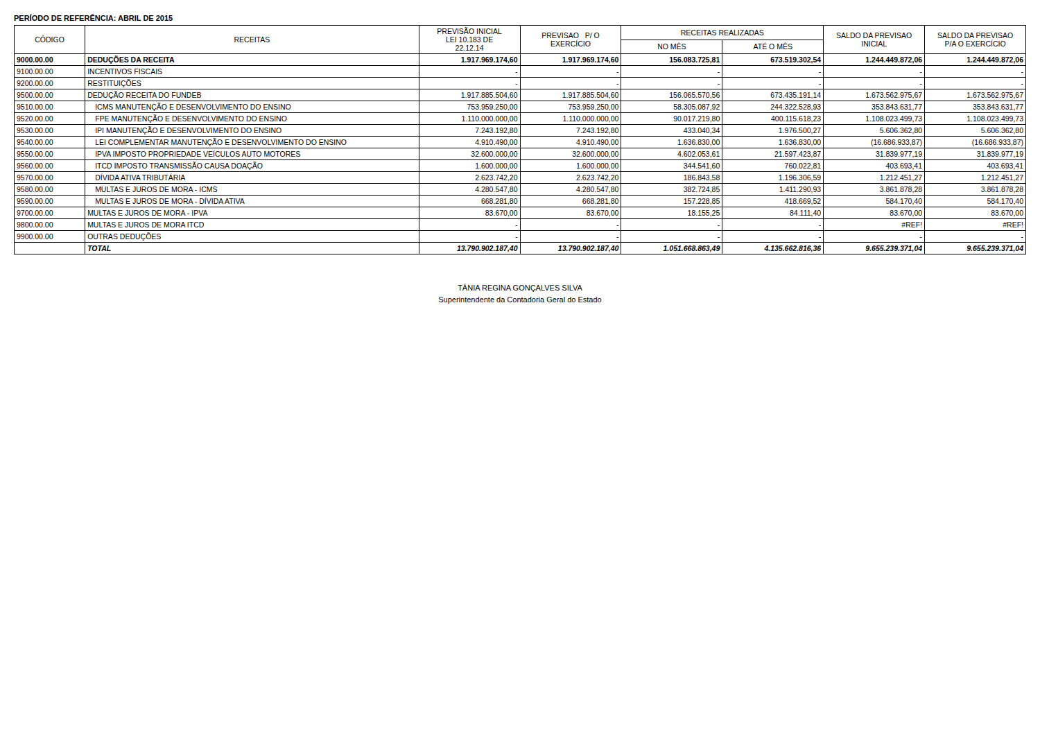PERÍODO DE REFERÊNCIA: ABRIL DE 2015
| CÓDIGO | RECEITAS | PREVISÃO INICIAL LEI 10.183 DE 22.12.14 | PREVISAO P/ O EXERCÍCIO | RECEITAS REALIZADAS | SALDO DA PREVISAO INICIAL | SALDO DA PREVISAO P/A O EXERCÍCIO |
| --- | --- | --- | --- | --- | --- | --- |
| NO MÊS | ATÉ O MÊS |
| 9000.00.00 | DEDUÇÕES DA RECEITA | 1.917.969.174,60 | 1.917.969.174,60 | 156.083.725,81 | 673.519.302,54 | 1.244.449.872,06 | 1.244.449.872,06 |
| 9100.00.00 | INCENTIVOS FISCAIS | - | - | - | - | - | - |
| 9200.00.00 | RESTITUIÇÕES | - | - | - | - | - | - |
| 9500.00.00 | DEDUÇÃO RECEITA DO FUNDEB | 1.917.885.504,60 | 1.917.885.504,60 | 156.065.570,56 | 673.435.191,14 | 1.673.562.975,67 | 1.673.562.975,67 |
| 9510.00.00 | ICMS MANUTENÇÃO E DESENVOLVIMENTO DO ENSINO | 753.959.250,00 | 753.959.250,00 | 58.305.087,92 | 244.322.528,93 | 353.843.631,77 | 353.843.631,77 |
| 9520.00.00 | FPE MANUTENÇÃO E DESENVOLVIMENTO DO ENSINO | 1.110.000.000,00 | 1.110.000.000,00 | 90.017.219,80 | 400.115.618,23 | 1.108.023.499,73 | 1.108.023.499,73 |
| 9530.00.00 | IPI MANUTENÇÃO E DESENVOLVIMENTO DO ENSINO | 7.243.192,80 | 7.243.192,80 | 433.040,34 | 1.976.500,27 | 5.606.362,80 | 5.606.362,80 |
| 9540.00.00 | LEI COMPLEMENTAR MANUTENÇÃO E DESENVOLVIMENTO DO ENSINO | 4.910.490,00 | 4.910.490,00 | 1.636.830,00 | 1.636.830,00 | (16.686.933,87) | (16.686.933,87) |
| 9550.00.00 | IPVA IMPOSTO PROPRIEDADE VEÍCULOS AUTO MOTORES | 32.600.000,00 | 32.600.000,00 | 4.602.053,61 | 21.597.423,87 | 31.839.977,19 | 31.839.977,19 |
| 9560.00.00 | ITCD IMPOSTO TRANSMISSÃO CAUSA DOAÇÃO | 1.600.000,00 | 1.600.000,00 | 344.541,60 | 760.022,81 | 403.693,41 | 403.693,41 |
| 9570.00.00 | DÍVIDA ATIVA TRIBUTÁRIA | 2.623.742,20 | 2.623.742,20 | 186.843,58 | 1.196.306,59 | 1.212.451,27 | 1.212.451,27 |
| 9580.00.00 | MULTAS E JUROS DE MORA - ICMS | 4.280.547,80 | 4.280.547,80 | 382.724,85 | 1.411.290,93 | 3.861.878,28 | 3.861.878,28 |
| 9590.00.00 | MULTAS E JUROS DE MORA - DÍVIDA ATIVA | 668.281,80 | 668.281,80 | 157.228,85 | 418.669,52 | 584.170,40 | 584.170,40 |
| 9700.00.00 | MULTAS E JUROS DE MORA - IPVA | 83.670,00 | 83.670,00 | 18.155,25 | 84.111,40 | 83.670,00 | 83.670,00 |
| 9800.00.00 | MULTAS E JUROS DE MORA ITCD | - | - | - | - | #REF! | #REF! |
| 9900.00.00 | OUTRAS DEDUÇÕES | - | - | - | - | - | - |
| | TOTAL | 13.790.902.187,40 | 13.790.902.187,40 | 1.051.668.863,49 | 4.135.662.816,36 | 9.655.239.371,04 | 9.655.239.371,04 |
TÂNIA REGINA GONÇALVES SILVA
Superintendente da Contadoria Geral do Estado